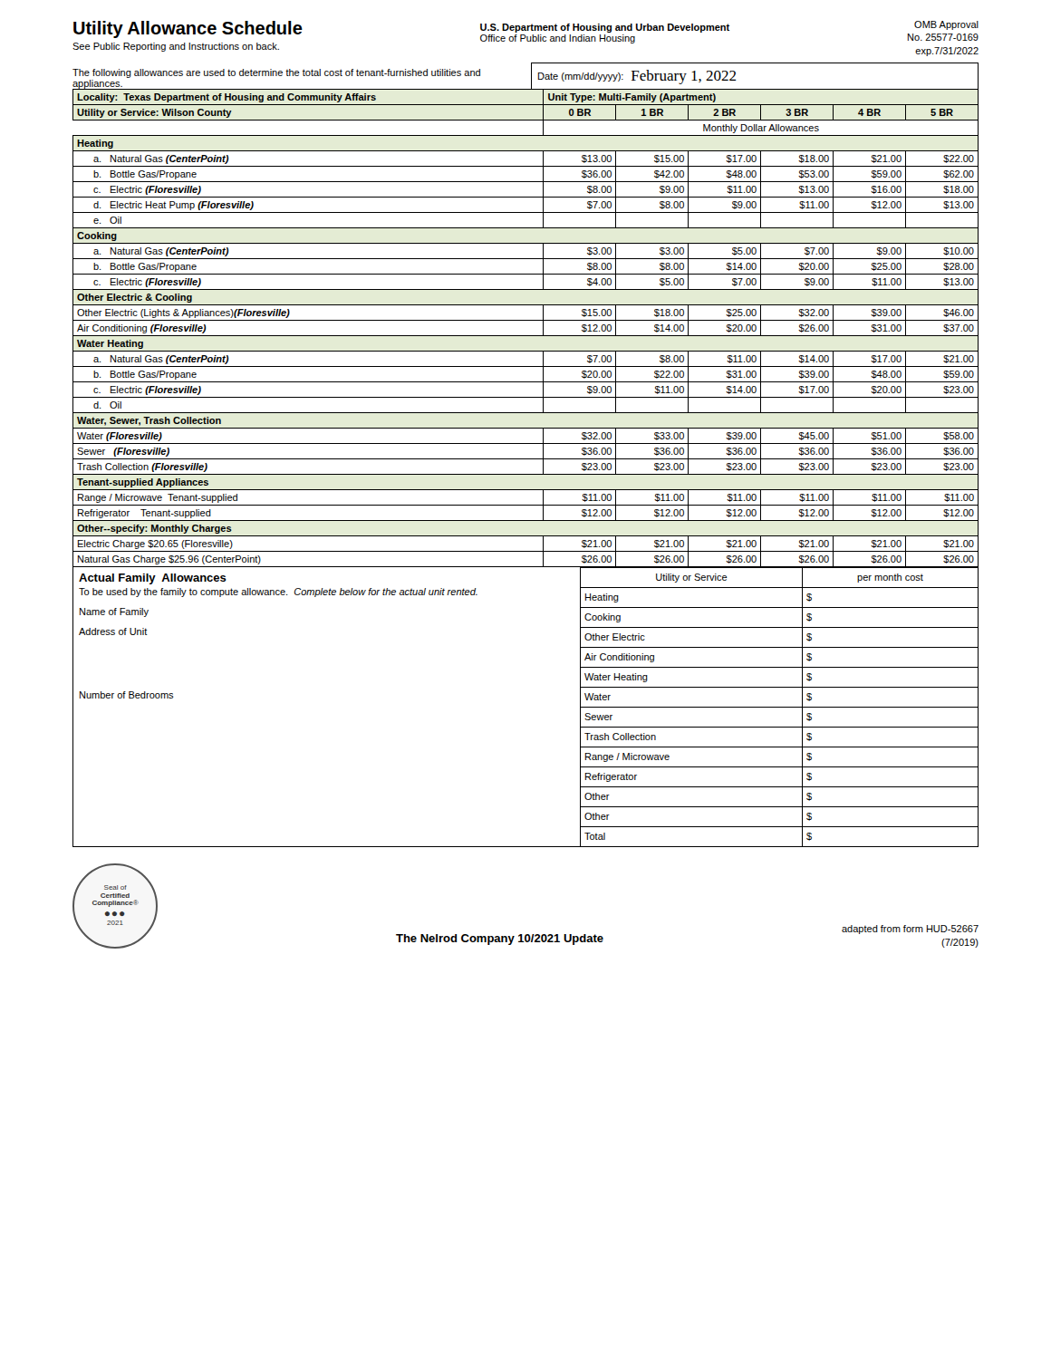Utility Allowance Schedule
See Public Reporting and Instructions on back.
U.S. Department of Housing and Urban Development
Office of Public and Indian Housing
OMB Approval
No. 25577-0169
exp.7/31/2022
The following allowances are used to determine the total cost of tenant-furnished utilities and appliances.
Date (mm/dd/yyyy): February 1, 2022
| Locality: Texas Department of Housing and Community Affairs | Unit Type: Multi-Family (Apartment) |
| Utility or Service: Wilson County | 0 BR | 1 BR | 2 BR | 3 BR | 4 BR | 5 BR |
| | Monthly Dollar Allowances |
| Heating |
| a. Natural Gas (CenterPoint) | $13.00 | $15.00 | $17.00 | $18.00 | $21.00 | $22.00 |
| b. Bottle Gas/Propane | $36.00 | $42.00 | $48.00 | $53.00 | $59.00 | $62.00 |
| c. Electric (Floresville) | $8.00 | $9.00 | $11.00 | $13.00 | $16.00 | $18.00 |
| d. Electric Heat Pump (Floresville) | $7.00 | $8.00 | $9.00 | $11.00 | $12.00 | $13.00 |
| e. Oil | | | | | | |
| Cooking |
| a. Natural Gas (CenterPoint) | $3.00 | $3.00 | $5.00 | $7.00 | $9.00 | $10.00 |
| b. Bottle Gas/Propane | $8.00 | $8.00 | $14.00 | $20.00 | $25.00 | $28.00 |
| c. Electric (Floresville) | $4.00 | $5.00 | $7.00 | $9.00 | $11.00 | $13.00 |
| Other Electric & Cooling |
| Other Electric (Lights & Appliances) (Floresville) | $15.00 | $18.00 | $25.00 | $32.00 | $39.00 | $46.00 |
| Air Conditioning (Floresville) | $12.00 | $14.00 | $20.00 | $26.00 | $31.00 | $37.00 |
| Water Heating |
| a. Natural Gas (CenterPoint) | $7.00 | $8.00 | $11.00 | $14.00 | $17.00 | $21.00 |
| b. Bottle Gas/Propane | $20.00 | $22.00 | $31.00 | $39.00 | $48.00 | $59.00 |
| c. Electric (Floresville) | $9.00 | $11.00 | $14.00 | $17.00 | $20.00 | $23.00 |
| d. Oil | | | | | | |
| Water, Sewer, Trash Collection |
| Water (Floresville) | $32.00 | $33.00 | $39.00 | $45.00 | $51.00 | $58.00 |
| Sewer (Floresville) | $36.00 | $36.00 | $36.00 | $36.00 | $36.00 | $36.00 |
| Trash Collection (Floresville) | $23.00 | $23.00 | $23.00 | $23.00 | $23.00 | $23.00 |
| Tenant-supplied Appliances |
| Range / Microwave Tenant-supplied | $11.00 | $11.00 | $11.00 | $11.00 | $11.00 | $11.00 |
| Refrigerator Tenant-supplied | $12.00 | $12.00 | $12.00 | $12.00 | $12.00 | $12.00 |
| Other--specify: Monthly Charges |
| Electric Charge $20.65 (Floresville) | $21.00 | $21.00 | $21.00 | $21.00 | $21.00 | $21.00 |
| Natural Gas Charge $25.96 (CenterPoint) | $26.00 | $26.00 | $26.00 | $26.00 | $26.00 | $26.00 |
Actual Family Allowances
To be used by the family to compute allowance. Complete below for the actual unit rented.
Name of Family
Address of Unit
Number of Bedrooms
| Utility or Service | per month cost |
| Heating | $ |
| Cooking | $ |
| Other Electric | $ |
| Air Conditioning | $ |
| Water Heating | $ |
| Water | $ |
| Sewer | $ |
| Trash Collection | $ |
| Range / Microwave | $ |
| Refrigerator | $ |
| Other | $ |
| Other | $ |
| Total | $ |
Seal of
Certified
Compliance®
●●●
2021
The Nelrod Company 10/2021 Update
adapted from form HUD-52667
(7/2019)